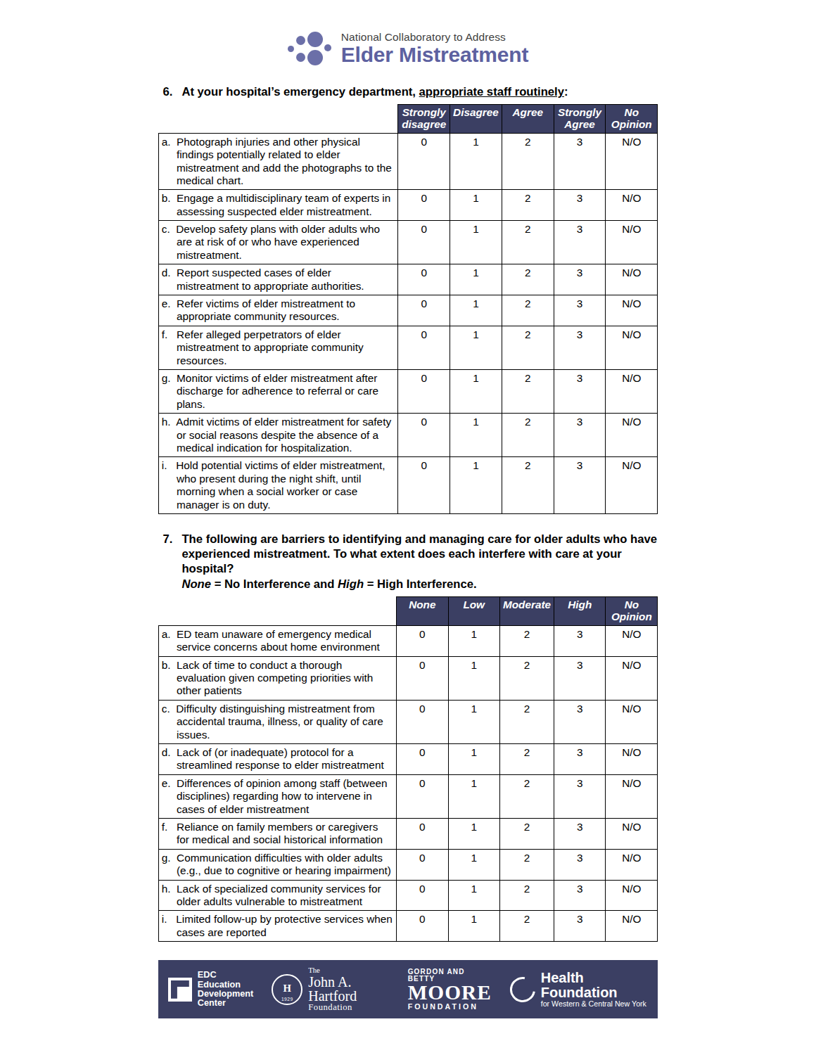National Collaboratory to Address
Elder Mistreatment
6. At your hospital’s emergency department, appropriate staff routinely:
| | Strongly disagree | Disagree | Agree | Strongly Agree | No Opinion |
| --- | --- | --- | --- | --- | --- |
| a. Photograph injuries and other physical findings potentially related to elder mistreatment and add the photographs to the medical chart. | 0 | 1 | 2 | 3 | N/O |
| b. Engage a multidisciplinary team of experts in assessing suspected elder mistreatment. | 0 | 1 | 2 | 3 | N/O |
| c. Develop safety plans with older adults who are at risk of or who have experienced mistreatment. | 0 | 1 | 2 | 3 | N/O |
| d. Report suspected cases of elder mistreatment to appropriate authorities. | 0 | 1 | 2 | 3 | N/O |
| e. Refer victims of elder mistreatment to appropriate community resources. | 0 | 1 | 2 | 3 | N/O |
| f. Refer alleged perpetrators of elder mistreatment to appropriate community resources. | 0 | 1 | 2 | 3 | N/O |
| g. Monitor victims of elder mistreatment after discharge for adherence to referral or care plans. | 0 | 1 | 2 | 3 | N/O |
| h. Admit victims of elder mistreatment for safety or social reasons despite the absence of a medical indication for hospitalization. | 0 | 1 | 2 | 3 | N/O |
| i. Hold potential victims of elder mistreatment, who present during the night shift, until morning when a social worker or case manager is on duty. | 0 | 1 | 2 | 3 | N/O |
7. The following are barriers to identifying and managing care for older adults who have experienced mistreatment. To what extent does each interfere with care at your hospital? None = No Interference and High = High Interference.
| | None | Low | Moderate | High | No Opinion |
| --- | --- | --- | --- | --- | --- |
| a. ED team unaware of emergency medical service concerns about home environment | 0 | 1 | 2 | 3 | N/O |
| b. Lack of time to conduct a thorough evaluation given competing priorities with other patients | 0 | 1 | 2 | 3 | N/O |
| c. Difficulty distinguishing mistreatment from accidental trauma, illness, or quality of care issues. | 0 | 1 | 2 | 3 | N/O |
| d. Lack of (or inadequate) protocol for a streamlined response to elder mistreatment | 0 | 1 | 2 | 3 | N/O |
| e. Differences of opinion among staff (between disciplines) regarding how to intervene in cases of elder mistreatment | 0 | 1 | 2 | 3 | N/O |
| f. Reliance on family members or caregivers for medical and social historical information | 0 | 1 | 2 | 3 | N/O |
| g. Communication difficulties with older adults (e.g., due to cognitive or hearing impairment) | 0 | 1 | 2 | 3 | N/O |
| h. Lack of specialized community services for older adults vulnerable to mistreatment | 0 | 1 | 2 | 3 | N/O |
| i. Limited follow-up by protective services when cases are reported | 0 | 1 | 2 | 3 | N/O |
EDC
Education
Development
Center
H
The John A. Hartford Foundation
GORDON AND BETTY MOORE FOUNDATION
Health Foundation for Western & Central New York